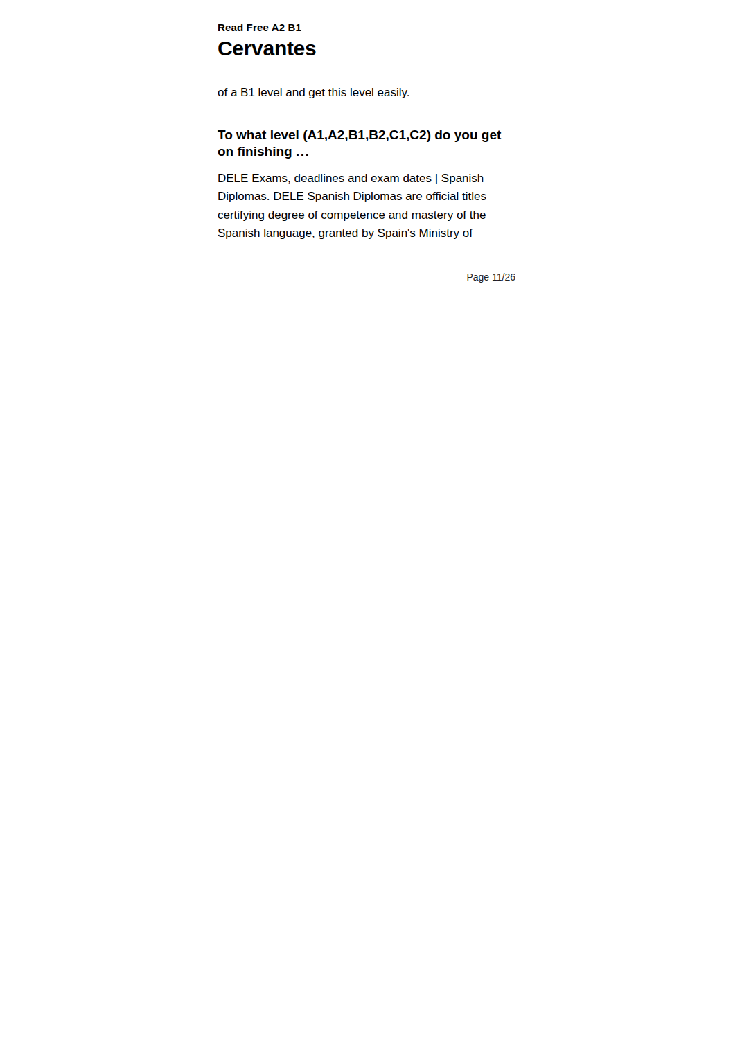Read Free A2 B1
Cervantes
of a B1 level and get this level easily.
To what level (A1,A2,B1,B2,C1,C2) do you get on finishing ...
DELE Exams, deadlines and exam dates | Spanish Diplomas. DELE Spanish Diplomas are official titles certifying degree of competence and mastery of the Spanish language, granted by Spain's Ministry of
Page 11/26